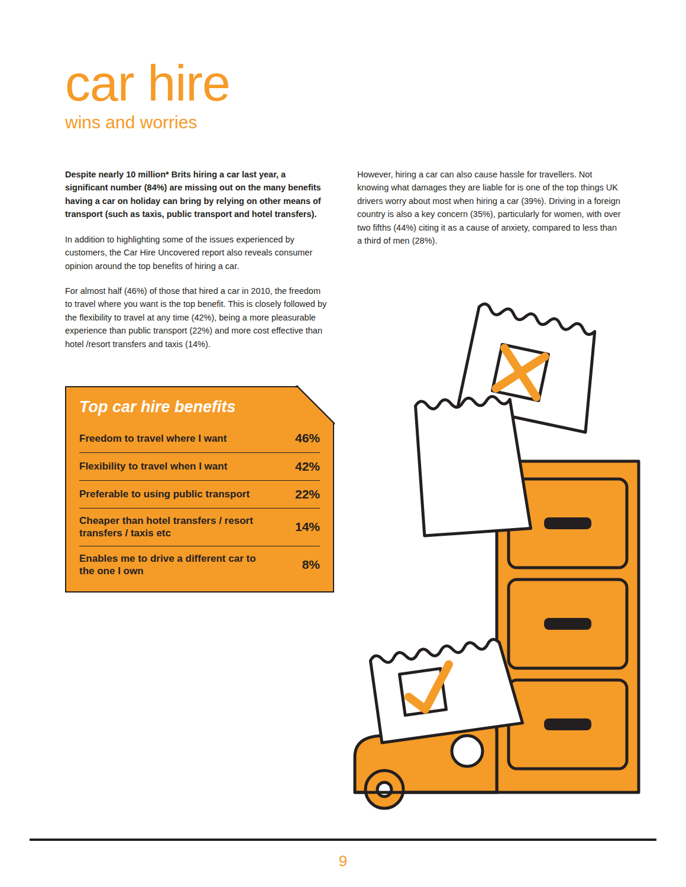car hire
wins and worries
Despite nearly 10 million* Brits hiring a car last year, a significant number (84%) are missing out on the many benefits having a car on holiday can bring by relying on other means of transport (such as taxis, public transport and hotel transfers).
In addition to highlighting some of the issues experienced by customers, the Car Hire Uncovered report also reveals consumer opinion around the top benefits of hiring a car.
For almost half (46%) of those that hired a car in 2010, the freedom to travel where you want is the top benefit. This is closely followed by the flexibility to travel at any time (42%), being a more pleasurable experience than public transport (22%) and more cost effective than hotel /resort transfers and taxis (14%).
However, hiring a car can also cause hassle for travellers. Not knowing what damages they are liable for is one of the top things UK drivers worry about most when hiring a car (39%). Driving in a foreign country is also a key concern (35%), particularly for women, with over two fifths (44%) citing it as a cause of anxiety, compared to less than a third of men (28%).
Top car hire benefits
| Freedom to travel where I want | 46% |
| Flexibility to travel when I want | 42% |
| Preferable to using public transport | 22% |
| Cheaper than hotel transfers / resort transfers / taxis etc | 14% |
| Enables me to drive a different car to the one I own | 8% |
9